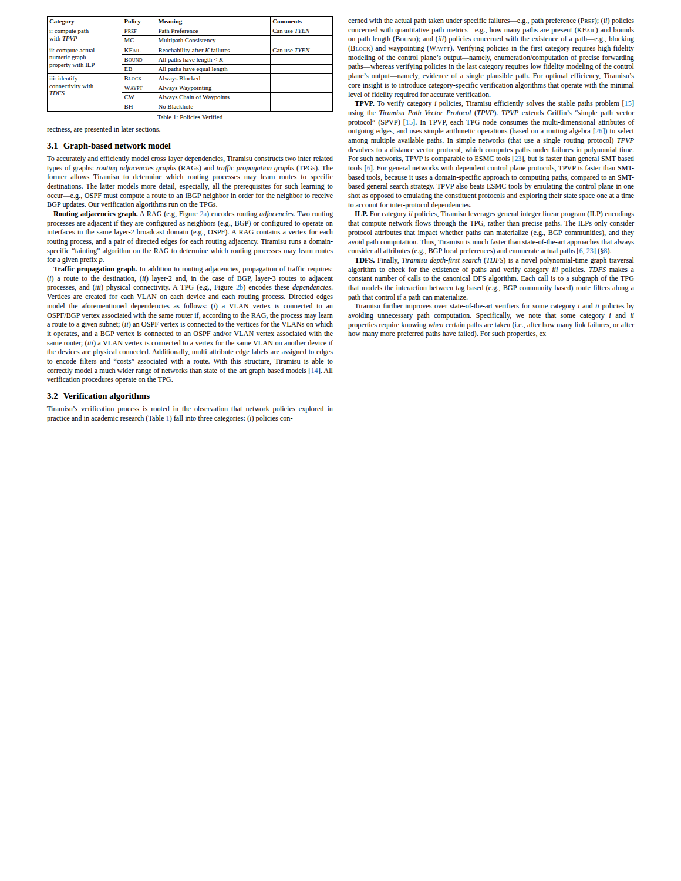| Category | Policy | Meaning | Comments |
| --- | --- | --- | --- |
| i: compute path with TPVP | Pref | Path Preference | Can use TYEN |
| MC | Multipath Consistency | |
| ii: compute actual numeric graph property with ILP | KFail | Reachability after K failures | Can use TYEN |
| Bound | All paths have length < K | |
| EB | All paths have equal length | |
| iii: identify connectivity with TDFS | Block | Always Blocked | |
| Waypt | Always Waypointing | |
| CW | Always Chain of Waypoints | |
| BH | No Blackhole | |
Table 1: Policies Verified
rectness, are presented in later sections.
3.1 Graph-based network model
To accurately and efficiently model cross-layer dependencies, Tiramisu constructs two inter-related types of graphs: routing adjacencies graphs (RAGs) and traffic propagation graphs (TPGs). The former allows Tiramisu to determine which routing processes may learn routes to specific destinations. The latter models more detail, especially, all the prerequisites for such learning to occur—e.g., OSPF must compute a route to an iBGP neighbor in order for the neighbor to receive BGP updates. Our verification algorithms run on the TPGs.
Routing adjacencies graph. A RAG (e.g, Figure 2a) encodes routing adjacencies. Two routing processes are adjacent if they are configured as neighbors (e.g., BGP) or configured to operate on interfaces in the same layer-2 broadcast domain (e.g., OSPF). A RAG contains a vertex for each routing process, and a pair of directed edges for each routing adjacency. Tiramisu runs a domain-specific “tainting” algorithm on the RAG to determine which routing processes may learn routes for a given prefix p.
Traffic propagation graph. In addition to routing adjacencies, propagation of traffic requires: (i) a route to the destination, (ii) layer-2 and, in the case of BGP, layer-3 routes to adjacent processes, and (iii) physical connectivity. A TPG (e.g., Figure 2b) encodes these dependencies. Vertices are created for each VLAN on each device and each routing process. Directed edges model the aforementioned dependencies as follows: (i) a VLAN vertex is connected to an OSPF/BGP vertex associated with the same router if, according to the RAG, the process may learn a route to a given subnet; (ii) an OSPF vertex is connected to the vertices for the VLANs on which it operates, and a BGP vertex is connected to an OSPF and/or VLAN vertex associated with the same router; (iii) a VLAN vertex is connected to a vertex for the same VLAN on another device if the devices are physical connected. Additionally, multi-attribute edge labels are assigned to edges to encode filters and “costs” associated with a route. With this structure, Tiramisu is able to correctly model a much wider range of networks than state-of-the-art graph-based models [14]. All verification procedures operate on the TPG.
3.2 Verification algorithms
Tiramisu’s verification process is rooted in the observation that network policies explored in practice and in academic research (Table 1) fall into three categories: (i) policies con-
cerned with the actual path taken under specific failures—e.g., path preference (Pref); (ii) policies concerned with quantitative path metrics—e.g., how many paths are present (KFail) and bounds on path length (Bound); and (iii) policies concerned with the existence of a path—e.g., blocking (Block) and waypointing (Waypt). Verifying policies in the first category requires high fidelity modeling of the control plane’s output—namely, enumeration/computation of precise forwarding paths—whereas verifying policies in the last category requires low fidelity modeling of the control plane’s output—namely, evidence of a single plausible path. For optimal efficiency, Tiramisu’s core insight is to introduce category-specific verification algorithms that operate with the minimal level of fidelity required for accurate verification.
TPVP. To verify category i policies, Tiramisu efficiently solves the stable paths problem [15] using the Tiramisu Path Vector Protocol (TPVP). TPVP extends Griffin’s “simple path vector protocol” (SPVP) [15]. In TPVP, each TPG node consumes the multi-dimensional attributes of outgoing edges, and uses simple arithmetic operations (based on a routing algebra [26]) to select among multiple available paths. In simple networks (that use a single routing protocol) TPVP devolves to a distance vector protocol, which computes paths under failures in polynomial time. For such networks, TPVP is comparable to ESMC tools [23], but is faster than general SMT-based tools [6]. For general networks with dependent control plane protocols, TPVP is faster than SMT-based tools, because it uses a domain-specific approach to computing paths, compared to an SMT-based general search strategy. TPVP also beats ESMC tools by emulating the control plane in one shot as opposed to emulating the constituent protocols and exploring their state space one at a time to account for inter-protocol dependencies.
ILP. For category ii policies, Tiramisu leverages general integer linear program (ILP) encodings that compute network flows through the TPG, rather than precise paths. The ILPs only consider protocol attributes that impact whether paths can materialize (e.g., BGP communities), and they avoid path computation. Thus, Tiramisu is much faster than state-of-the-art approaches that always consider all attributes (e.g., BGP local preferences) and enumerate actual paths [6, 23] (§8).
TDFS. Finally, Tiramisu depth-first search (TDFS) is a novel polynomial-time graph traversal algorithm to check for the existence of paths and verify category iii policies. TDFS makes a constant number of calls to the canonical DFS algorithm. Each call is to a subgraph of the TPG that models the interaction between tag-based (e.g., BGP-community-based) route filters along a path that control if a path can materialize.
Tiramisu further improves over state-of-the-art verifiers for some category i and ii policies by avoiding unnecessary path computation. Specifically, we note that some category i and ii properties require knowing when certain paths are taken (i.e., after how many link failures, or after how many more-preferred paths have failed). For such properties, ex-